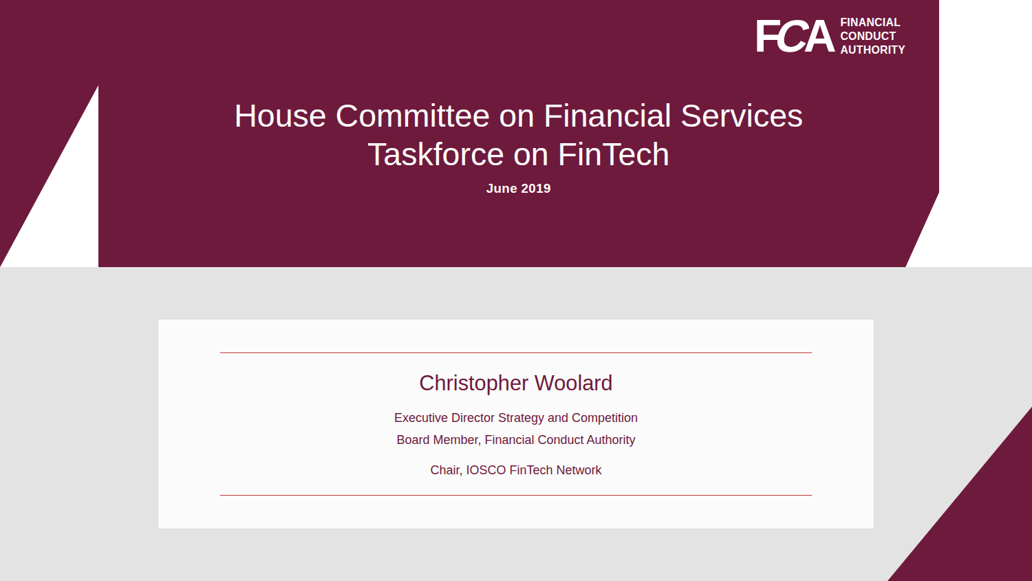FCA Financial
Conduct
Authority
House Committee on Financial Services
Taskforce on FinTech
June 2019
Christopher Woolard
Executive Director Strategy and Competition
Board Member, Financial Conduct Authority
Chair, IOSCO FinTech Network